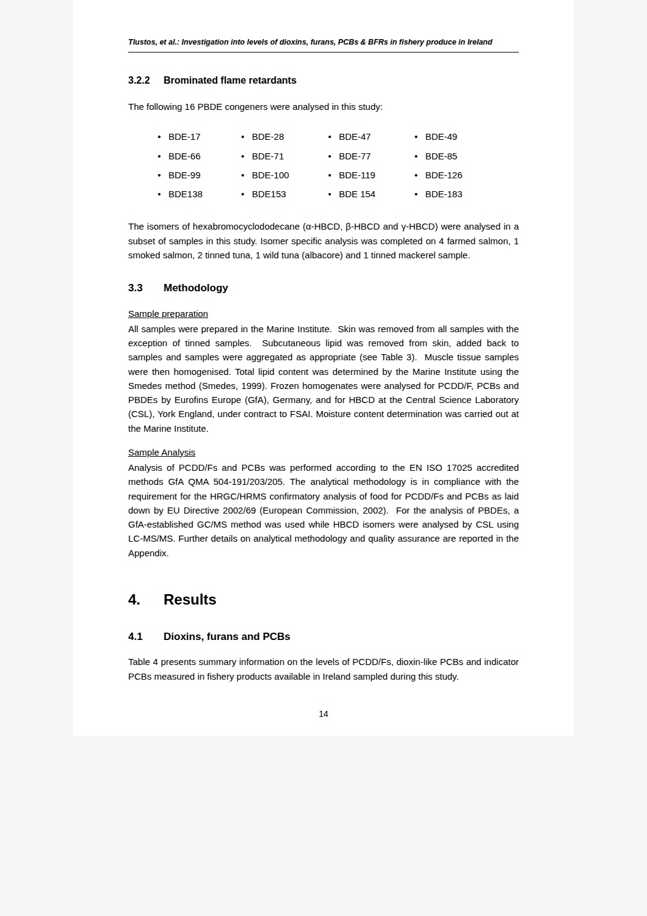Tlustos, et al.: Investigation into levels of dioxins, furans, PCBs & BFRs in fishery produce in Ireland
3.2.2 Brominated flame retardants
The following 16 PBDE congeners were analysed in this study:
| • | BDE-17 | • | BDE-28 | • | BDE-47 | • | BDE-49 |
| • | BDE-66 | • | BDE-71 | • | BDE-77 | • | BDE-85 |
| • | BDE-99 | • | BDE-100 | • | BDE-119 | • | BDE-126 |
| • | BDE138 | • | BDE153 | • | BDE 154 | • | BDE-183 |
The isomers of hexabromocyclododecane (α-HBCD, β-HBCD and γ-HBCD) were analysed in a subset of samples in this study. Isomer specific analysis was completed on 4 farmed salmon, 1 smoked salmon, 2 tinned tuna, 1 wild tuna (albacore) and 1 tinned mackerel sample.
3.3 Methodology
Sample preparation
All samples were prepared in the Marine Institute. Skin was removed from all samples with the exception of tinned samples. Subcutaneous lipid was removed from skin, added back to samples and samples were aggregated as appropriate (see Table 3). Muscle tissue samples were then homogenised. Total lipid content was determined by the Marine Institute using the Smedes method (Smedes, 1999). Frozen homogenates were analysed for PCDD/F, PCBs and PBDEs by Eurofins Europe (GfA), Germany, and for HBCD at the Central Science Laboratory (CSL), York England, under contract to FSAI. Moisture content determination was carried out at the Marine Institute.
Sample Analysis
Analysis of PCDD/Fs and PCBs was performed according to the EN ISO 17025 accredited methods GfA QMA 504-191/203/205. The analytical methodology is in compliance with the requirement for the HRGC/HRMS confirmatory analysis of food for PCDD/Fs and PCBs as laid down by EU Directive 2002/69 (European Commission, 2002). For the analysis of PBDEs, a GfA-established GC/MS method was used while HBCD isomers were analysed by CSL using LC-MS/MS. Further details on analytical methodology and quality assurance are reported in the Appendix.
4. Results
4.1 Dioxins, furans and PCBs
Table 4 presents summary information on the levels of PCDD/Fs, dioxin-like PCBs and indicator PCBs measured in fishery products available in Ireland sampled during this study.
14